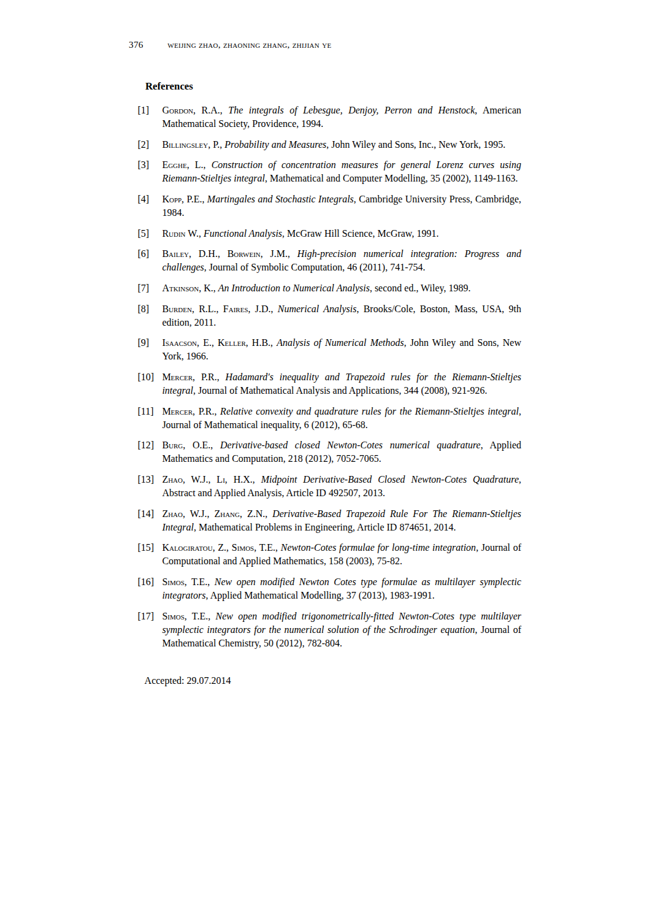376 weijing zhao, zhaoning zhang, zhijian ye
References
Gordon, R.A., The integrals of Lebesgue, Denjoy, Perron and Henstock, American Mathematical Society, Providence, 1994.
Billingsley, P., Probability and Measures, John Wiley and Sons, Inc., New York, 1995.
Egghe, L., Construction of concentration measures for general Lorenz curves using Riemann-Stieltjes integral, Mathematical and Computer Modelling, 35 (2002), 1149-1163.
Kopp, P.E., Martingales and Stochastic Integrals, Cambridge University Press, Cambridge, 1984.
Rudin W., Functional Analysis, McGraw Hill Science, McGraw, 1991.
Bailey, D.H., Borwein, J.M., High-precision numerical integration: Progress and challenges, Journal of Symbolic Computation, 46 (2011), 741-754.
Atkinson, K., An Introduction to Numerical Analysis, second ed., Wiley, 1989.
Burden, R.L., Faires, J.D., Numerical Analysis, Brooks/Cole, Boston, Mass, USA, 9th edition, 2011.
Isaacson, E., Keller, H.B., Analysis of Numerical Methods, John Wiley and Sons, New York, 1966.
Mercer, P.R., Hadamard's inequality and Trapezoid rules for the Riemann-Stieltjes integral, Journal of Mathematical Analysis and Applications, 344 (2008), 921-926.
Mercer, P.R., Relative convexity and quadrature rules for the Riemann-Stieltjes integral, Journal of Mathematical inequality, 6 (2012), 65-68.
Burg, O.E., Derivative-based closed Newton-Cotes numerical quadrature, Applied Mathematics and Computation, 218 (2012), 7052-7065.
Zhao, W.J., Li, H.X., Midpoint Derivative-Based Closed Newton-Cotes Quadrature, Abstract and Applied Analysis, Article ID 492507, 2013.
Zhao, W.J., Zhang, Z.N., Derivative-Based Trapezoid Rule For The Riemann-Stieltjes Integral, Mathematical Problems in Engineering, Article ID 874651, 2014.
Kalogiratou, Z., Simos, T.E., Newton-Cotes formulae for long-time integration, Journal of Computational and Applied Mathematics, 158 (2003), 75-82.
Simos, T.E., New open modified Newton Cotes type formulae as multilayer symplectic integrators, Applied Mathematical Modelling, 37 (2013), 1983-1991.
Simos, T.E., New open modified trigonometrically-fitted Newton-Cotes type multilayer symplectic integrators for the numerical solution of the Schrodinger equation, Journal of Mathematical Chemistry, 50 (2012), 782-804.
Accepted: 29.07.2014